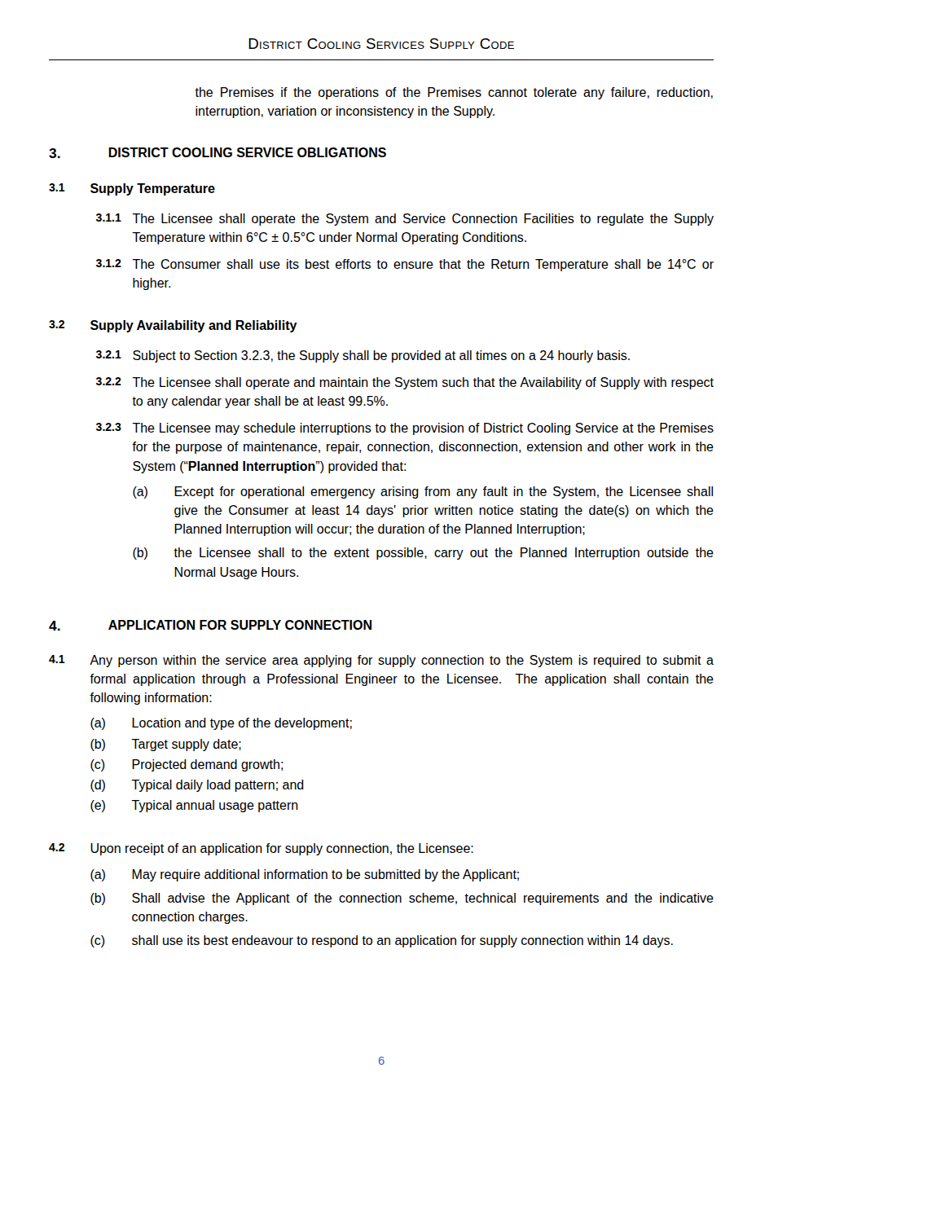District Cooling Services Supply Code
the Premises if the operations of the Premises cannot tolerate any failure, reduction, interruption, variation or inconsistency in the Supply.
3. DISTRICT COOLING SERVICE OBLIGATIONS
3.1 Supply Temperature
3.1.1 The Licensee shall operate the System and Service Connection Facilities to regulate the Supply Temperature within 6°C ± 0.5°C under Normal Operating Conditions.
3.1.2 The Consumer shall use its best efforts to ensure that the Return Temperature shall be 14°C or higher.
3.2 Supply Availability and Reliability
3.2.1 Subject to Section 3.2.3, the Supply shall be provided at all times on a 24 hourly basis.
3.2.2 The Licensee shall operate and maintain the System such that the Availability of Supply with respect to any calendar year shall be at least 99.5%.
3.2.3 The Licensee may schedule interruptions to the provision of District Cooling Service at the Premises for the purpose of maintenance, repair, connection, disconnection, extension and other work in the System (“Planned Interruption”) provided that:
(a) Except for operational emergency arising from any fault in the System, the Licensee shall give the Consumer at least 14 days' prior written notice stating the date(s) on which the Planned Interruption will occur; the duration of the Planned Interruption;
(b) the Licensee shall to the extent possible, carry out the Planned Interruption outside the Normal Usage Hours.
4. APPLICATION FOR SUPPLY CONNECTION
4.1 Any person within the service area applying for supply connection to the System is required to submit a formal application through a Professional Engineer to the Licensee. The application shall contain the following information:
(a) Location and type of the development;
(b) Target supply date;
(c) Projected demand growth;
(d) Typical daily load pattern; and
(e) Typical annual usage pattern
4.2 Upon receipt of an application for supply connection, the Licensee:
(a) May require additional information to be submitted by the Applicant;
(b) Shall advise the Applicant of the connection scheme, technical requirements and the indicative connection charges.
(c) shall use its best endeavour to respond to an application for supply connection within 14 days.
6